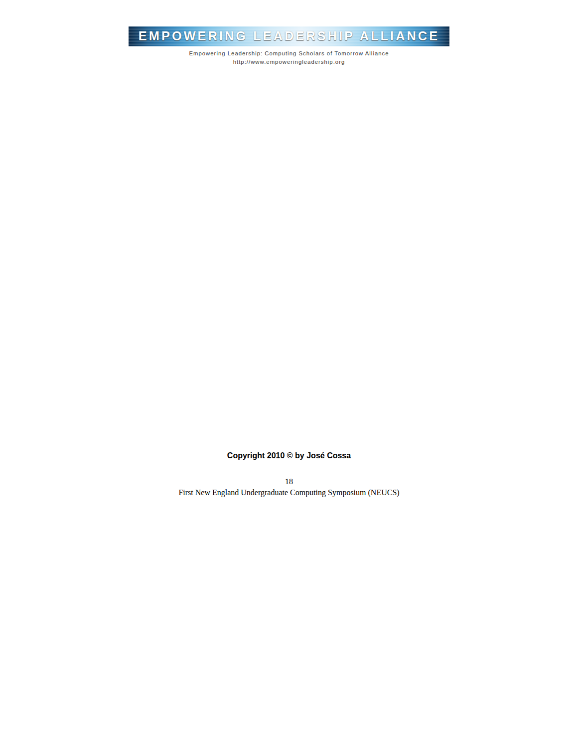EMPOWERING LEADERSHIP ALLIANCE
Empowering Leadership: Computing Scholars of Tomorrow Alliance
http://www.empoweringleadership.org
Copyright 2010 © by José Cossa
18 First New England Undergraduate Computing Symposium (NEUCS)